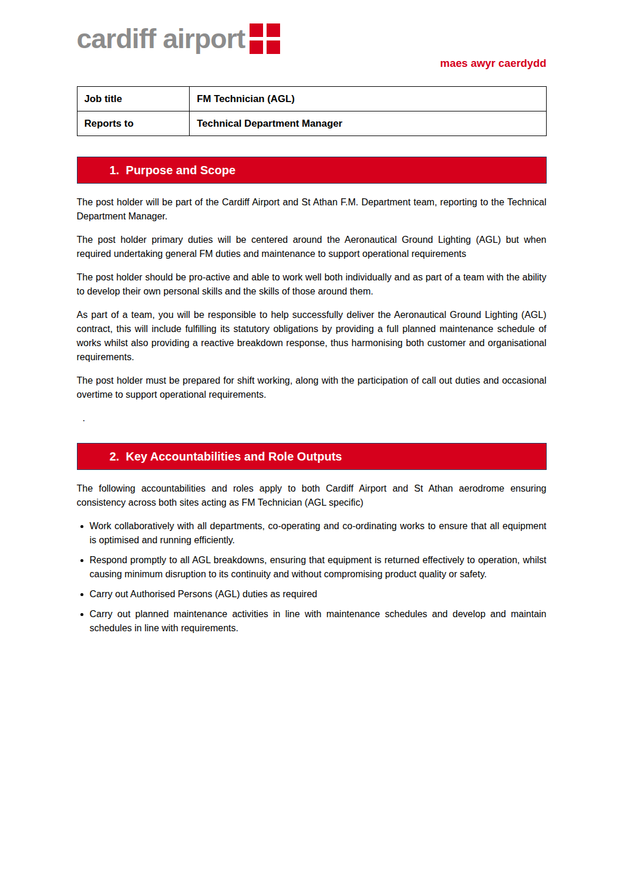cardiff airport
maes awyr caerdydd
| Job title | FM Technician (AGL) |
| Reports to | Technical Department Manager |
1. Purpose and Scope
The post holder will be part of the Cardiff Airport and St Athan F.M. Department team, reporting to the Technical Department Manager.
The post holder primary duties will be centered around the Aeronautical Ground Lighting (AGL) but when required undertaking general FM duties and maintenance to support operational requirements
The post holder should be pro-active and able to work well both individually and as part of a team with the ability to develop their own personal skills and the skills of those around them.
As part of a team, you will be responsible to help successfully deliver the Aeronautical Ground Lighting (AGL) contract, this will include fulfilling its statutory obligations by providing a full planned maintenance schedule of works whilst also providing a reactive breakdown response, thus harmonising both customer and organisational requirements.
The post holder must be prepared for shift working, along with the participation of call out duties and occasional overtime to support operational requirements.
.
2. Key Accountabilities and Role Outputs
The following accountabilities and roles apply to both Cardiff Airport and St Athan aerodrome ensuring consistency across both sites acting as FM Technician (AGL specific)
Work collaboratively with all departments, co-operating and co-ordinating works to ensure that all equipment is optimised and running efficiently.
Respond promptly to all AGL breakdowns, ensuring that equipment is returned effectively to operation, whilst causing minimum disruption to its continuity and without compromising product quality or safety.
Carry out Authorised Persons (AGL) duties as required
Carry out planned maintenance activities in line with maintenance schedules and develop and maintain schedules in line with requirements.